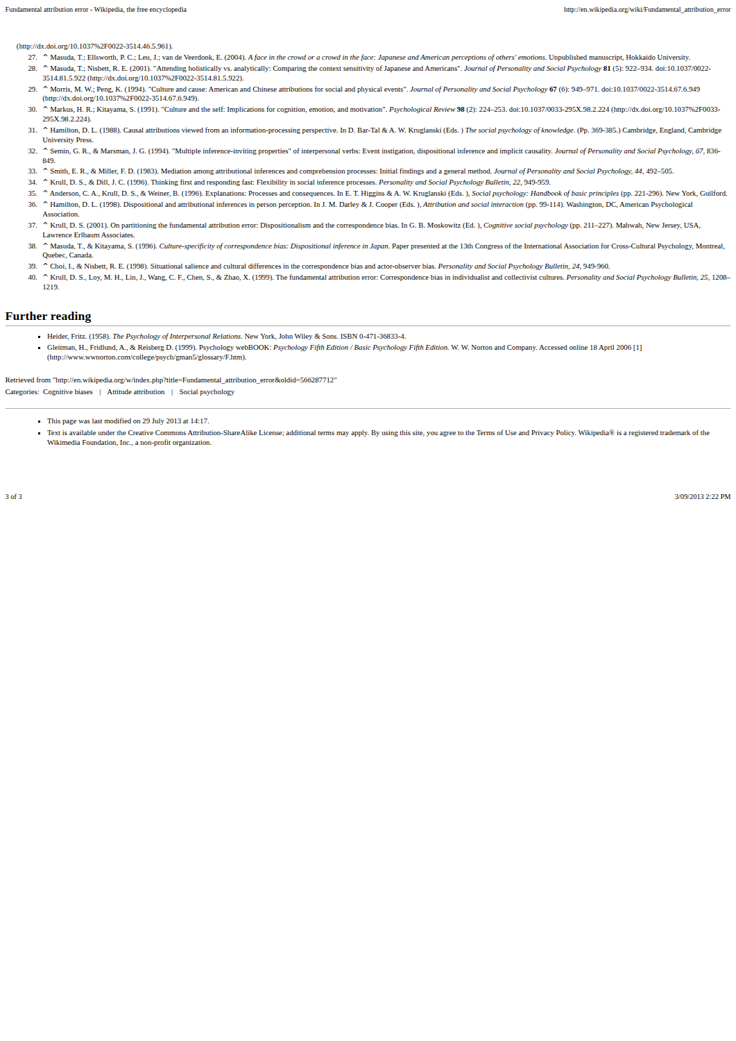Fundamental attribution error - Wikipedia, the free encyclopedia
http://en.wikipedia.org/wiki/Fundamental_attribution_error
(http://dx.doi.org/10.1037%2F0022-3514.46.5.961).
^ Masuda, T.; Ellsworth, P. C.; Leu, J.; van de Veerdonk, E. (2004). A face in the crowd or a crowd in the face: Japanese and American perceptions of others' emotions. Unpublished manuscript, Hokkaido University.
^ Masuda, T.; Nisbett, R. E. (2001). "Attending holistically vs. analytically: Comparing the context sensitivity of Japanese and Americans". Journal of Personality and Social Psychology 81 (5): 922–934. doi:10.1037/0022-3514.81.5.922 (http://dx.doi.org/10.1037%2F0022-3514.81.5.922).
^ Morris, M. W.; Peng, K. (1994). "Culture and cause: American and Chinese attributions for social and physical events". Journal of Personality and Social Psychology 67 (6): 949–971. doi:10.1037/0022-3514.67.6.949 (http://dx.doi.org/10.1037%2F0022-3514.67.6.949).
^ Markus, H. R.; Kitayama, S. (1991). "Culture and the self: Implications for cognition, emotion, and motivation". Psychological Review 98 (2): 224–253. doi:10.1037/0033-295X.98.2.224 (http://dx.doi.org/10.1037%2F0033-295X.98.2.224).
^ Hamilton, D. L. (1988). Causal attributions viewed from an information-processing perspective. In D. Bar-Tal & A. W. Kruglanski (Eds. ) The social psychology of knowledge. (Pp. 369-385.) Cambridge, England, Cambridge University Press.
^ Semin, G. R., & Marsman, J. G. (1994). "Multiple inference-inviting properties" of interpersonal verbs: Event instigation, dispositional inference and implicit causality. Journal of Personality and Social Psychology, 67, 836-849.
^ Smith, E. R., & Miller, F. D. (1983). Mediation among attributional inferences and comprehension processes: Initial findings and a general method. Journal of Personality and Social Psychology, 44, 492–505.
^ Krull, D. S., & Dill, J. C. (1996). Thinking first and responding fast: Flexibility in social inference processes. Personality and Social Psychology Bulletin, 22, 949-959.
^ Anderson, C. A., Krull, D. S., & Weiner, B. (1996). Explanations: Processes and consequences. In E. T. Higgins & A. W. Kruglanski (Eds. ), Social psychology: Handbook of basic principles (pp. 221-296). New York, Guilford.
^ Hamilton, D. L. (1998). Dispositional and attributional inferences in person perception. In J. M. Darley & J. Cooper (Eds. ), Attribution and social interaction (pp. 99-114). Washington, DC, American Psychological Association.
^ Krull, D. S. (2001). On partitioning the fundamental attribution error: Dispositionalism and the correspondence bias. In G. B. Moskowitz (Ed. ), Cognitive social psychology (pp. 211–227). Mahwah, New Jersey, USA, Lawrence Erlbaum Associates.
^ Masuda, T., & Kitayama, S. (1996). Culture-specificity of correspondence bias: Dispositional inference in Japan. Paper presented at the 13th Congress of the International Association for Cross-Cultural Psychology, Montreal, Quebec, Canada.
^ Choi, I., & Nisbett, R. E. (1998). Situational salience and cultural differences in the correspondence bias and actor-observer bias. Personality and Social Psychology Bulletin, 24, 949-960.
^ Krull, D. S., Loy, M. H., Lin, J., Wang, C. F., Chen, S., & Zhao, X. (1999). The fundamental attribution error: Correspondence bias in individualist and collectivist cultures. Personality and Social Psychology Bulletin, 25, 1208–1219.
Further reading
Heider, Fritz. (1958). The Psychology of Interpersonal Relations. New York, John Wiley & Sons. ISBN 0-471-36833-4.
Gleitman, H., Fridlund, A., & Reisberg D. (1999). Psychology webBOOK: Psychology Fifth Edition / Basic Psychology Fifth Edition. W. W. Norton and Company. Accessed online 18 April 2006 [1] (http://www.wwnorton.com/college/psych/gman5/glossary/F.htm).
Retrieved from "http://en.wikipedia.org/w/index.php?title=Fundamental_attribution_error&oldid=566287712"
Categories: Cognitive biases | Attitude attribution | Social psychology
This page was last modified on 29 July 2013 at 14:17.
Text is available under the Creative Commons Attribution-ShareAlike License; additional terms may apply. By using this site, you agree to the Terms of Use and Privacy Policy. Wikipedia® is a registered trademark of the Wikimedia Foundation, Inc., a non-profit organization.
3 of 3
3/09/2013 2:22 PM